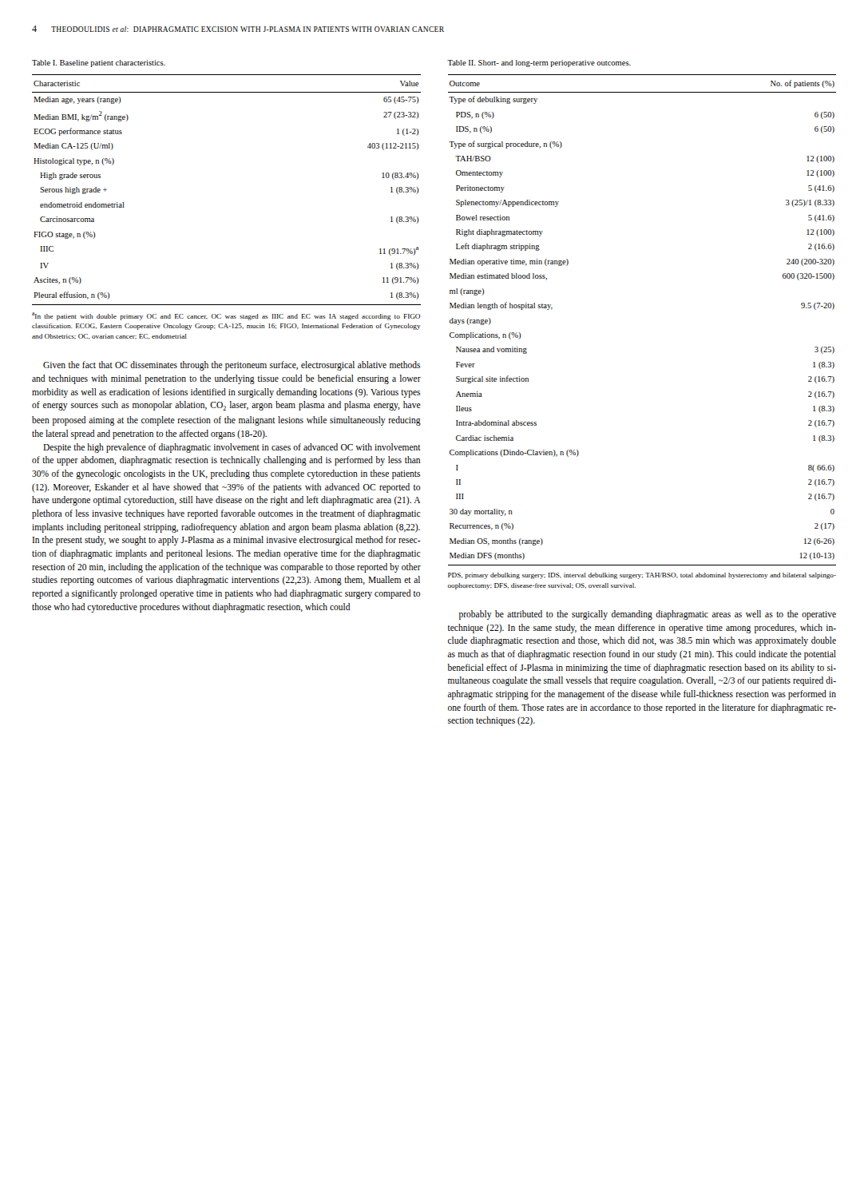4 THEODOULIDIS et al: DIAPHRAGMATIC EXCISION WITH J-PLASMA IN PATIENTS WITH OVARIAN CANCER
Table I. Baseline patient characteristics.
| Characteristic | Value |
| --- | --- |
| Median age, years (range) | 65 (45-75) |
| Median BMI, kg/m 2 (range) | 27 (23-32) |
| ECOG performance status | 1 (1-2) |
| Median CA-125 (U/ml) | 403 (112-2115) |
| Histological type, n (%) | |
| High grade serous | 10 (83.4%) |
| Serous high grade + | 1 (8.3%) |
| endometroid endometrial | |
| Carcinosarcoma | 1 (8.3%) |
| FIGO stage, n (%) | |
| IIIC | 11 (91.7%) a |
| IV | 1 (8.3%) |
| Ascites, n (%) | 11 (91.7%) |
| Pleural effusion, n (%) | 1 (8.3%) |
aIn the patient with double primary OC and EC cancer, OC was staged as IIIC and EC was IA staged according to FIGO classification. ECOG, Eastern Cooperative Oncology Group; CA-125, mucin 16; FIGO, International Federation of Gynecology and Obstetrics; OC, ovarian cancer; EC, endometrial
Given the fact that OC disseminates through the peritoneum surface, electrosurgical ablative methods and techniques with minimal penetration to the underlying tissue could be beneficial ensuring a lower morbidity as well as eradication of lesions identified in surgically demanding locations (9). Various types of energy sources such as monopolar ablation, CO2 laser, argon beam plasma and plasma energy, have been proposed aiming at the complete resection of the malignant lesions while simultaneously reducing the lateral spread and penetration to the affected organs (18-20).
Despite the high prevalence of diaphragmatic involvement in cases of advanced OC with involvement of the upper abdomen, diaphragmatic resection is technically challenging and is performed by less than 30% of the gynecologic oncologists in the UK, precluding thus complete cytoreduction in these patients (12). Moreover, Eskander et al have showed that ~39% of the patients with advanced OC reported to have undergone optimal cytoreduction, still have disease on the right and left diaphragmatic area (21). A plethora of less invasive techniques have reported favorable outcomes in the treatment of diaphragmatic implants including peritoneal stripping, radiofrequency ablation and argon beam plasma ablation (8,22). In the present study, we sought to apply J-Plasma as a minimal invasive electrosurgical method for resection of diaphragmatic implants and peritoneal lesions. The median operative time for the diaphragmatic resection of 20 min, including the application of the technique was comparable to those reported by other studies reporting outcomes of various diaphragmatic interventions (22,23). Among them, Muallem et al reported a significantly prolonged operative time in patients who had diaphragmatic surgery compared to those who had cytoreductive procedures without diaphragmatic resection, which could
Table II. Short- and long-term perioperative outcomes.
| Outcome | No. of patients (%) |
| --- | --- |
| Type of debulking surgery | |
| PDS, n (%) | 6 (50) |
| IDS, n (%) | 6 (50) |
| Type of surgical procedure, n (%) | |
| TAH/BSO | 12 (100) |
| Omentectomy | 12 (100) |
| Peritonectomy | 5 (41.6) |
| Splenectomy/Appendicectomy | 3 (25)/1 (8.33) |
| Bowel resection | 5 (41.6) |
| Right diaphragmatectomy | 12 (100) |
| Left diaphragm stripping | 2 (16.6) |
| Median operative time, min (range) | 240 (200-320) |
| Median estimated blood loss, | 600 (320-1500) |
| ml (range) | |
| Median length of hospital stay, | 9.5 (7-20) |
| days (range) | |
| Complications, n (%) | |
| Nausea and vomiting | 3 (25) |
| Fever | 1 (8.3) |
| Surgical site infection | 2 (16.7) |
| Anemia | 2 (16.7) |
| Ileus | 1 (8.3) |
| Intra-abdominal abscess | 2 (16.7) |
| Cardiac ischemia | 1 (8.3) |
| Complications (Dindo-Clavien), n (%) | |
| I | 8( 66.6) |
| II | 2 (16.7) |
| III | 2 (16.7) |
| 30 day mortality, n | 0 |
| Recurrences, n (%) | 2 (17) |
| Median OS, months (range) | 12 (6-26) |
| Median DFS (months) | 12 (10-13) |
PDS, primary debulking surgery; IDS, interval debulking surgery; TAH/BSO, total abdominal hysterectomy and bilateral salpingo-oophorectomy; DFS, disease-free survival; OS, overall survival.
probably be attributed to the surgically demanding diaphragmatic areas as well as to the operative technique (22). In the same study, the mean difference in operative time among procedures, which include diaphragmatic resection and those, which did not, was 38.5 min which was approximately double as much as that of diaphragmatic resection found in our study (21 min). This could indicate the potential beneficial effect of J-Plasma in minimizing the time of diaphragmatic resection based on its ability to simultaneous coagulate the small vessels that require coagulation. Overall, ~2/3 of our patients required diaphragmatic stripping for the management of the disease while full-thickness resection was performed in one fourth of them. Those rates are in accordance to those reported in the literature for diaphragmatic resection techniques (22).